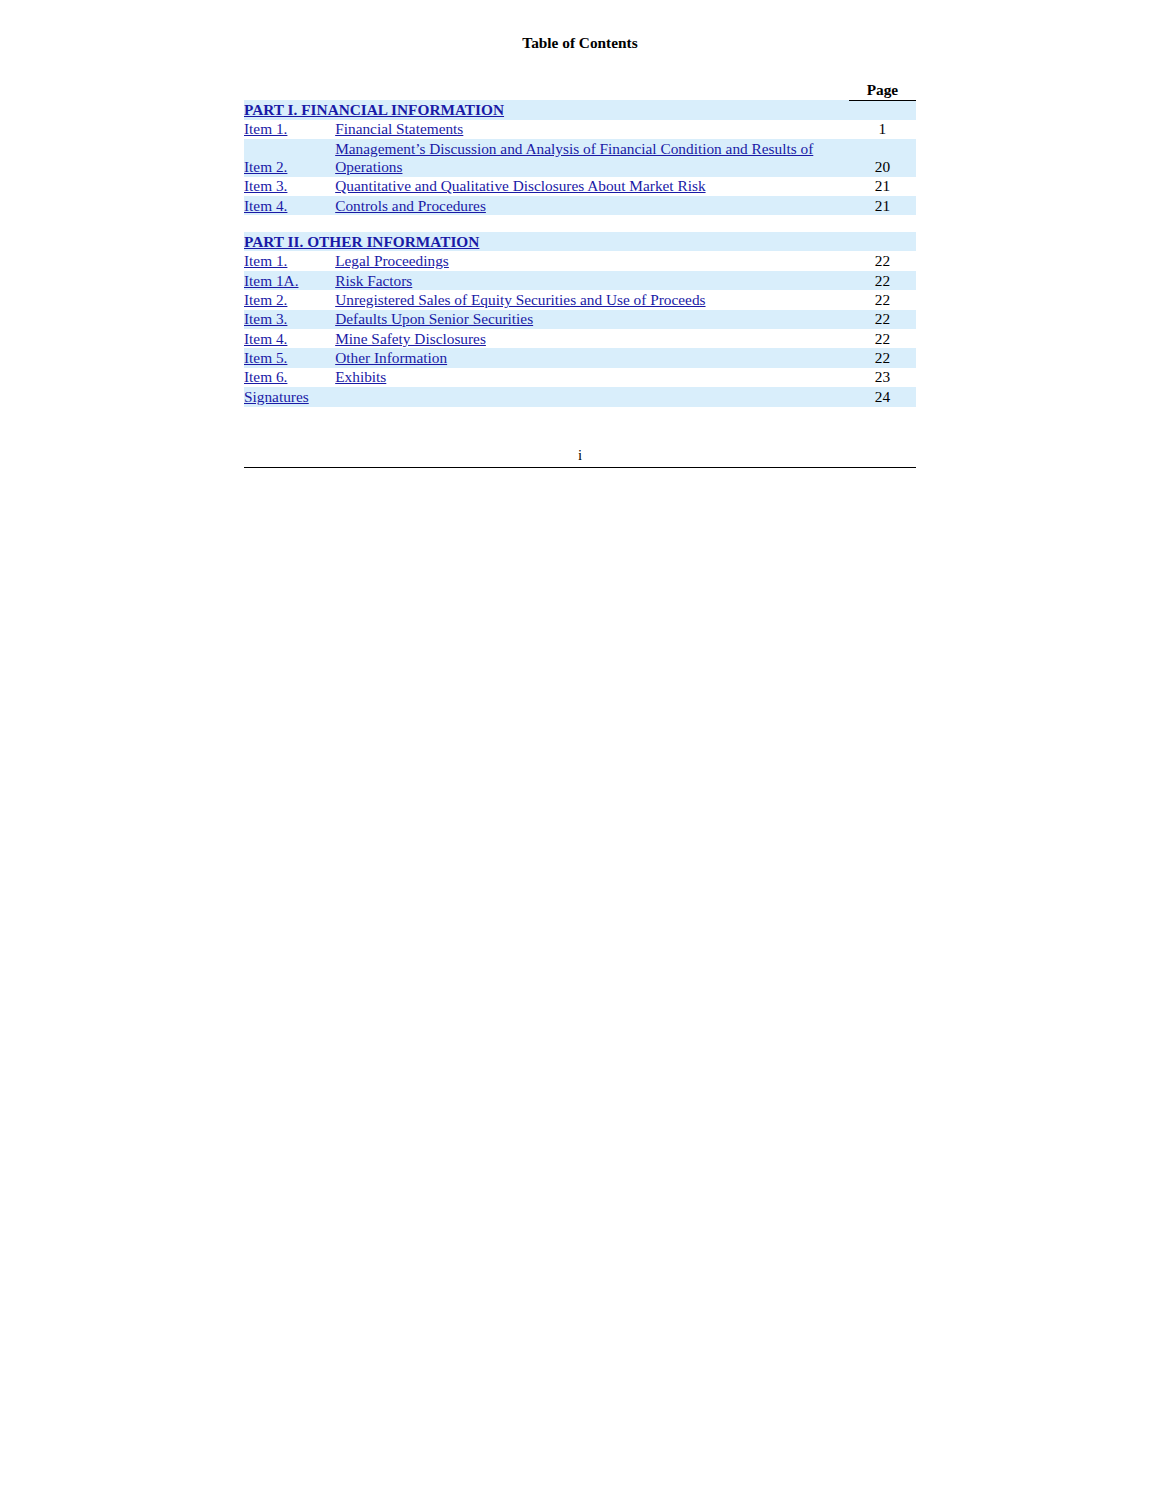Table of Contents
| | | Page |
| PART I. FINANCIAL INFORMATION | |
| Item 1. | Financial Statements | 1 |
| Item 2. | Management’s Discussion and Analysis of Financial Condition and Results of Operations | 20 |
| Item 3. | Quantitative and Qualitative Disclosures About Market Risk | 21 |
| Item 4. | Controls and Procedures | 21 |
| PART II. OTHER INFORMATION | |
| Item 1. | Legal Proceedings | 22 |
| Item 1A. | Risk Factors | 22 |
| Item 2. | Unregistered Sales of Equity Securities and Use of Proceeds | 22 |
| Item 3. | Defaults Upon Senior Securities | 22 |
| Item 4. | Mine Safety Disclosures | 22 |
| Item 5. | Other Information | 22 |
| Item 6. | Exhibits | 23 |
| Signatures | 24 |
i